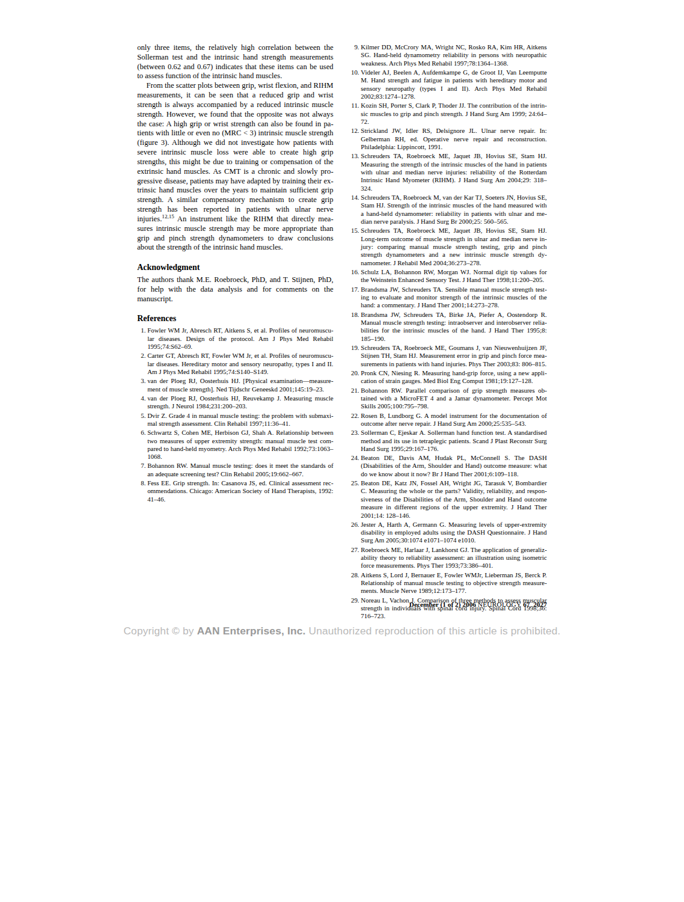only three items, the relatively high correlation between the Sollerman test and the intrinsic hand strength measurements (between 0.62 and 0.67) indicates that these items can be used to assess function of the intrinsic hand muscles.
From the scatter plots between grip, wrist flexion, and RIHM measurements, it can be seen that a reduced grip and wrist strength is always accompanied by a reduced intrinsic muscle strength. However, we found that the opposite was not always the case: A high grip or wrist strength can also be found in patients with little or even no (MRC < 3) intrinsic muscle strength (figure 3). Although we did not investigate how patients with severe intrinsic muscle loss were able to create high grip strengths, this might be due to training or compensation of the extrinsic hand muscles. As CMT is a chronic and slowly progressive disease, patients may have adapted by training their extrinsic hand muscles over the years to maintain sufficient grip strength. A similar compensatory mechanism to create grip strength has been reported in patients with ulnar nerve injuries.12,15 An instrument like the RIHM that directly measures intrinsic muscle strength may be more appropriate than grip and pinch strength dynamometers to draw conclusions about the strength of the intrinsic hand muscles.
Acknowledgment
The authors thank M.E. Roebroeck, PhD, and T. Stijnen, PhD, for help with the data analysis and for comments on the manuscript.
References
Fowler WM Jr, Abresch RT, Aitkens S, et al. Profiles of neuromuscular diseases. Design of the protocol. Am J Phys Med Rehabil 1995;74:S62–69.
Carter GT, Abresch RT, Fowler WM Jr, et al. Profiles of neuromuscular diseases. Hereditary motor and sensory neuropathy, types I and II. Am J Phys Med Rehabil 1995;74:S140–S149.
van der Ploeg RJ, Oosterhuis HJ. [Physical examination—measurement of muscle strength]. Ned Tijdschr Geneeskd 2001;145:19–23.
van der Ploeg RJ, Oosterhuis HJ, Reuvekamp J. Measuring muscle strength. J Neurol 1984;231:200–203.
Dvir Z. Grade 4 in manual muscle testing: the problem with submaximal strength assessment. Clin Rehabil 1997;11:36–41.
Schwartz S, Cohen ME, Herbison GJ, Shah A. Relationship between two measures of upper extremity strength: manual muscle test compared to hand-held myometry. Arch Phys Med Rehabil 1992;73:1063–1068.
Bohannon RW. Manual muscle testing: does it meet the standards of an adequate screening test? Clin Rehabil 2005;19:662–667.
Fess EE. Grip strength. In: Casanova JS, ed. Clinical assessment recommendations. Chicago: American Society of Hand Therapists, 1992: 41–46.
Kilmer DD, McCrory MA, Wright NC, Rosko RA, Kim HR, Aitkens SG. Hand-held dynamometry reliability in persons with neuropathic weakness. Arch Phys Med Rehabil 1997;78:1364–1368.
Videler AJ, Beelen A, Aufdemkampe G, de Groot IJ, Van Leemputte M. Hand strength and fatigue in patients with hereditary motor and sensory neuropathy (types I and II). Arch Phys Med Rehabil 2002;83:1274–1278.
Kozin SH, Porter S, Clark P, Thoder JJ. The contribution of the intrinsic muscles to grip and pinch strength. J Hand Surg Am 1999; 24:64–72.
Strickland JW, Idler RS, Delsignore JL. Ulnar nerve repair. In: Gelberman RH, ed. Operative nerve repair and reconstruction. Philadelphia: Lippincott, 1991.
Schreuders TA, Roebroeck ME, Jaquet JB, Hovius SE, Stam HJ. Measuring the strength of the intrinsic muscles of the hand in patients with ulnar and median nerve injuries: reliability of the Rotterdam Intrinsic Hand Myometer (RIHM). J Hand Surg Am 2004;29: 318–324.
Schreuders TA, Roebroeck M, van der Kar TJ, Soeters JN, Hovius SE, Stam HJ. Strength of the intrinsic muscles of the hand measured with a hand-held dynamometer: reliability in patients with ulnar and median nerve paralysis. J Hand Surg Br 2000;25: 560–565.
Schreuders TA, Roebroeck ME, Jaquet JB, Hovius SE, Stam HJ. Long-term outcome of muscle strength in ulnar and median nerve injury: comparing manual muscle strength testing, grip and pinch strength dynamometers and a new intrinsic muscle strength dynamometer. J Rehabil Med 2004;36:273–278.
Schulz LA, Bohannon RW, Morgan WJ. Normal digit tip values for the Weinstein Enhanced Sensory Test. J Hand Ther 1998;11:200–205.
Brandsma JW, Schreuders TA. Sensible manual muscle strength testing to evaluate and monitor strength of the intrinsic muscles of the hand: a commentary. J Hand Ther 2001;14:273–278.
Brandsma JW, Schreuders TA, Birke JA, Piefer A, Oostendorp R. Manual muscle strength testing: intraobserver and interobserver reliabilities for the intrinsic muscles of the hand. J Hand Ther 1995;8: 185–190.
Schreuders TA, Roebroeck ME, Goumans J, van Nieuwenhuijzen JF, Stijnen TH, Stam HJ. Measurement error in grip and pinch force measurements in patients with hand injuries. Phys Ther 2003;83: 806–815.
Pronk CN, Niesing R. Measuring hand-grip force, using a new application of strain gauges. Med Biol Eng Comput 1981;19:127–128.
Bohannon RW. Parallel comparison of grip strength measures obtained with a MicroFET 4 and a Jamar dynamometer. Percept Mot Skills 2005;100:795–798.
Rosen B, Lundborg G. A model instrument for the documentation of outcome after nerve repair. J Hand Surg Am 2000;25:535–543.
Sollerman C, Ejeskar A. Sollerman hand function test. A standardised method and its use in tetraplegic patients. Scand J Plast Reconstr Surg Hand Surg 1995;29:167–176.
Beaton DE, Davis AM, Hudak PL, McConnell S. The DASH (Disabilities of the Arm, Shoulder and Hand) outcome measure: what do we know about it now? Br J Hand Ther 2001;6:109–118.
Beaton DE, Katz JN, Fossel AH, Wright JG, Tarasuk V, Bombardier C. Measuring the whole or the parts? Validity, reliability, and responsiveness of the Disabilities of the Arm, Shoulder and Hand outcome measure in different regions of the upper extremity. J Hand Ther 2001;14: 128–146.
Jester A, Harth A, Germann G. Measuring levels of upper-extremity disability in employed adults using the DASH Questionnaire. J Hand Surg Am 2005;30:1074 e1071–1074 e1010.
Roebroeck ME, Harlaar J, Lankhorst GJ. The application of generalizability theory to reliability assessment: an illustration using isometric force measurements. Phys Ther 1993;73:386–401.
Aitkens S, Lord J, Bernauer E, Fowler WMJr, Lieberman JS, Berck P. Relationship of manual muscle testing to objective strength measurements. Muscle Nerve 1989;12:173–177.
Noreau L, Vachon J. Comparison of three methods to assess muscular strength in individuals with spinal cord injury. Spinal Cord 1998;36: 716–723.
December (1 of 2) 2006 NEUROLOGY 67 2027
Copyright © by AAN Enterprises, Inc. Unauthorized reproduction of this article is prohibited.